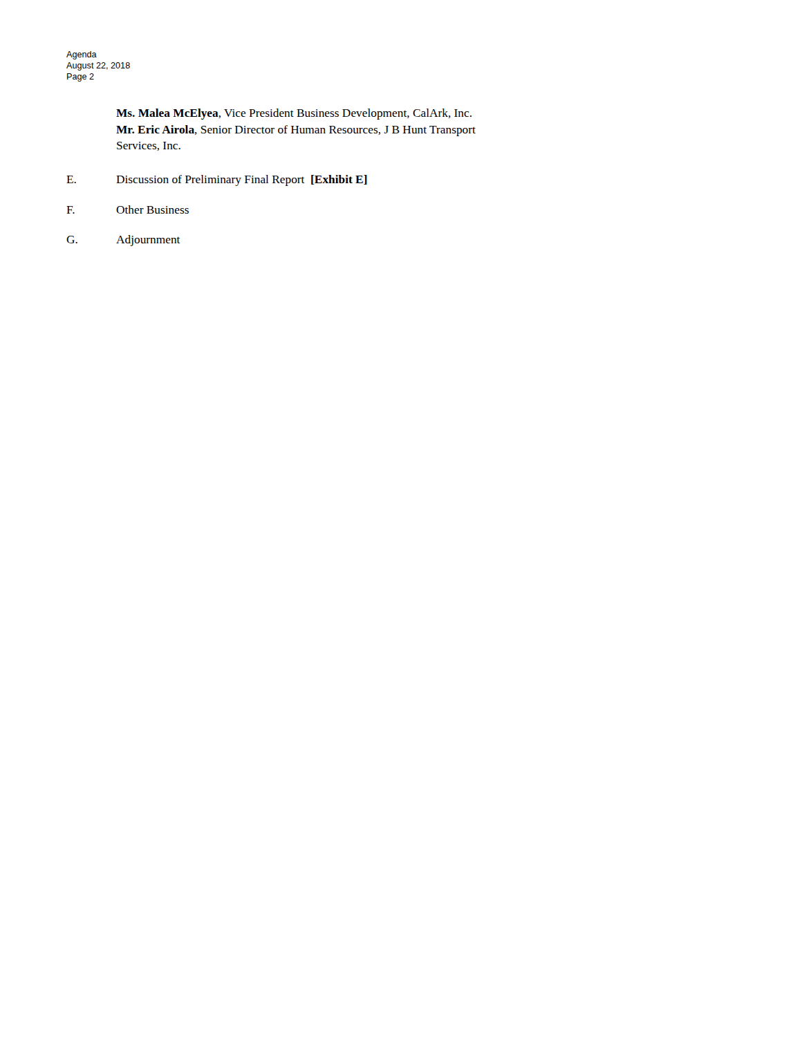Agenda
August 22, 2018
Page 2
Ms. Malea McElyea, Vice President Business Development, CalArk, Inc.
Mr. Eric Airola, Senior Director of Human Resources, J B Hunt Transport Services, Inc.
E.
Discussion of Preliminary Final Report [Exhibit E]
F.
Other Business
G.
Adjournment